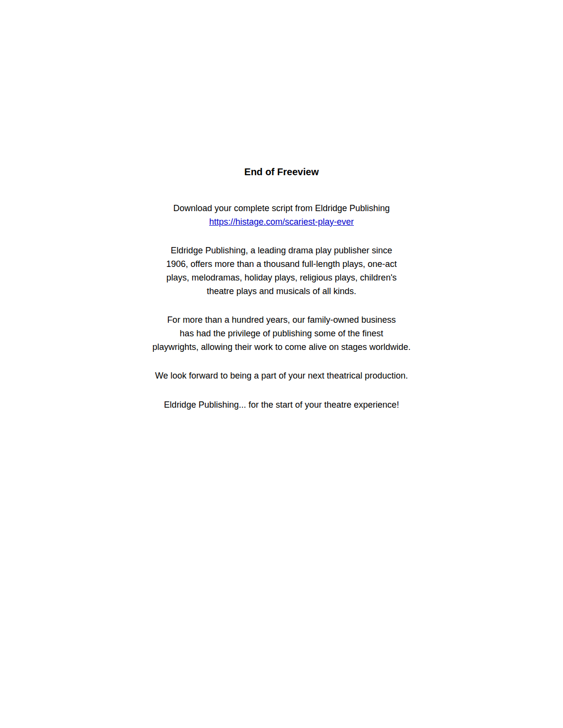End of Freeview
Download your complete script from Eldridge Publishing
https://histage.com/scariest-play-ever
Eldridge Publishing, a leading drama play publisher since
1906, offers more than a thousand full-length plays, one-act
plays, melodramas, holiday plays, religious plays, children's
theatre plays and musicals of all kinds.
For more than a hundred years, our family-owned business
has had the privilege of publishing some of the finest
playwrights, allowing their work to come alive on stages worldwide.
We look forward to being a part of your next theatrical production.
Eldridge Publishing... for the start of your theatre experience!